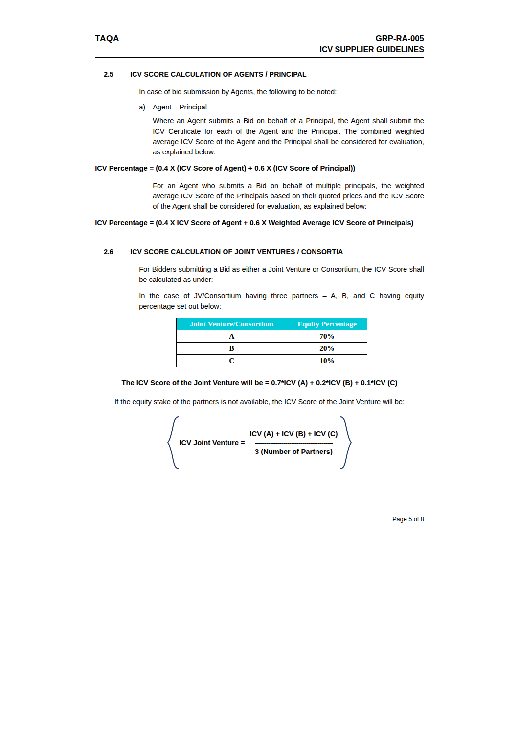TAQA
GRP-RA-005
ICV SUPPLIER GUIDELINES
2.5 ICV SCORE CALCULATION OF AGENTS / PRINCIPAL
In case of bid submission by Agents, the following to be noted:
a) Agent – Principal
Where an Agent submits a Bid on behalf of a Principal, the Agent shall submit the ICV Certificate for each of the Agent and the Principal. The combined weighted average ICV Score of the Agent and the Principal shall be considered for evaluation, as explained below:
ICV Percentage = (0.4 X (ICV Score of Agent) + 0.6 X (ICV Score of Principal))
For an Agent who submits a Bid on behalf of multiple principals, the weighted average ICV Score of the Principals based on their quoted prices and the ICV Score of the Agent shall be considered for evaluation, as explained below:
ICV Percentage = (0.4 X ICV Score of Agent + 0.6 X Weighted Average ICV Score of Principals)
2.6 ICV SCORE CALCULATION OF JOINT VENTURES / CONSORTIA
For Bidders submitting a Bid as either a Joint Venture or Consortium, the ICV Score shall be calculated as under:
In the case of JV/Consortium having three partners – A, B, and C having equity percentage set out below:
| Joint Venture/Consortium | Equity Percentage |
| --- | --- |
| A | 70% |
| B | 20% |
| C | 10% |
The ICV Score of the Joint Venture will be = 0.7*ICV (A) + 0.2*ICV (B) + 0.1*ICV (C)
If the equity stake of the partners is not available, the ICV Score of the Joint Venture will be:
ICV Joint Venture =
ICV (A) + ICV (B) + ICV (C)
-----------------------------------------
3 (Number of Partners)
Page 5 of 8